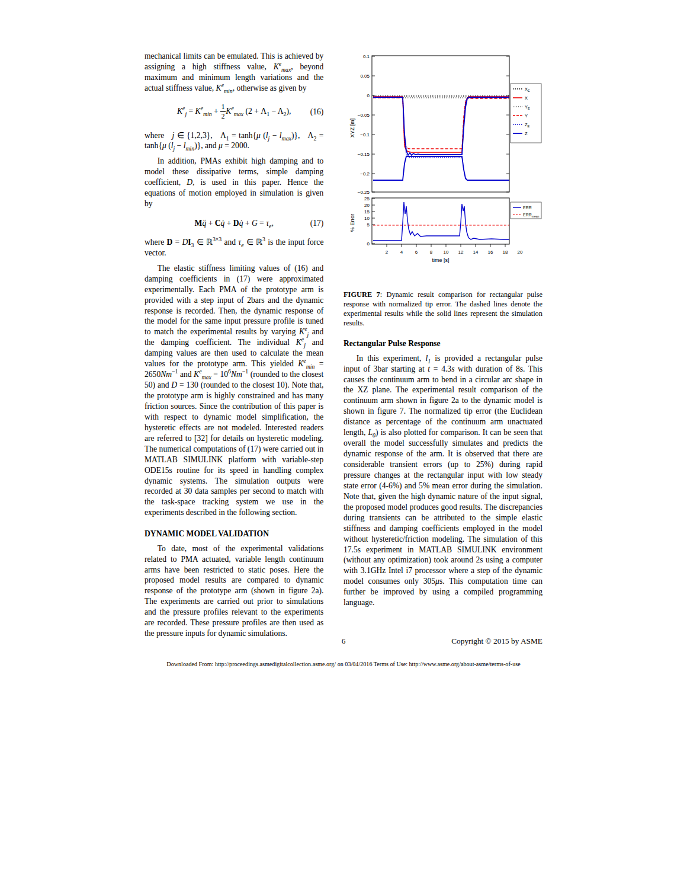mechanical limits can be emulated. This is achieved by assigning a high stiffness value, Kemax, beyond maximum and minimum length variations and the actual stiffness value, Kemin, otherwise as given by
Kej = Kemin + 12 Kemax (2 + Λ1 − Λ2), (16)
where j ∈ {1,2,3}, Λ1 = tanh{μ (lj − lmax)}, Λ2 = tanh{μ (lj − lmin)}, and μ = 2000.
In addition, PMAs exhibit high damping and to model these dissipative terms, simple damping coefficient, D, is used in this paper. Hence the equations of motion employed in simulation is given by
Mq̈ + Cq̇ + Dq̇ + G = τe, (17)
where D = DI3 ∈ ℝ3×3 and τe ∈ ℝ3 is the input force vector.
The elastic stiffness limiting values of (16) and damping coefficients in (17) were approximated experimentally. Each PMA of the prototype arm is provided with a step input of 2bars and the dynamic response is recorded. Then, the dynamic response of the model for the same input pressure profile is tuned to match the experimental results by varying Kej and the damping coefficient. The individual Kej and damping values are then used to calculate the mean values for the prototype arm. This yielded Kemin = 2650Nm−1 and Kemax = 106Nm−1 (rounded to the closest 50) and D = 130 (rounded to the closest 10). Note that, the prototype arm is highly constrained and has many friction sources. Since the contribution of this paper is with respect to dynamic model simplification, the hysteretic effects are not modeled. Interested readers are referred to [32] for details on hysteretic modeling. The numerical computations of (17) were carried out in MATLAB SIMULINK platform with variable-step ODE15s routine for its speed in handling complex dynamic systems. The simulation outputs were recorded at 30 data samples per second to match with the task-space tracking system we use in the experiments described in the following section.
DYNAMIC MODEL VALIDATION
To date, most of the experimental validations related to PMA actuated, variable length continuum arms have been restricted to static poses. Here the proposed model results are compared to dynamic response of the prototype arm (shown in figure 2a). The experiments are carried out prior to simulations and the pressure profiles relevant to the experiments are recorded. These pressure profiles are then used as the pressure inputs for dynamic simulations.
0.1 0.05 0 −0.05 −0.1 −0.15 −0.2 −0.25 XYZ [m] XE X YE Y ZE Z 25 20 15 10 5 0 % Error ERR ERRmean 2 4 6 8 10 12 14 16 18 20 time [s]
FIGURE 7: Dynamic result comparison for rectangular pulse response with normalized tip error. The dashed lines denote the experimental results while the solid lines represent the simulation results.
Rectangular Pulse Response
In this experiment, l1 is provided a rectangular pulse input of 3bar starting at t = 4.3s with duration of 8s. This causes the continuum arm to bend in a circular arc shape in the XZ plane. The experimental result comparison of the continuum arm shown in figure 2a to the dynamic model is shown in figure 7. The normalized tip error (the Euclidean distance as percentage of the continuum arm unactuated length, L0) is also plotted for comparison. It can be seen that overall the model successfully simulates and predicts the dynamic response of the arm. It is observed that there are considerable transient errors (up to 25%) during rapid pressure changes at the rectangular input with low steady state error (4-6%) and 5% mean error during the simulation. Note that, given the high dynamic nature of the input signal, the proposed model produces good results. The discrepancies during transients can be attributed to the simple elastic stiffness and damping coefficients employed in the model without hysteretic/friction modeling. The simulation of this 17.5s experiment in MATLAB SIMULINK environment (without any optimization) took around 2s using a computer with 3.1GHz Intel i7 processor where a step of the dynamic model consumes only 305μs. This computation time can further be improved by using a compiled programming language.
6
Copyright © 2015 by ASME
Downloaded From: http://proceedings.asmedigitalcollection.asme.org/ on 03/04/2016 Terms of Use: http://www.asme.org/about-asme/terms-of-use